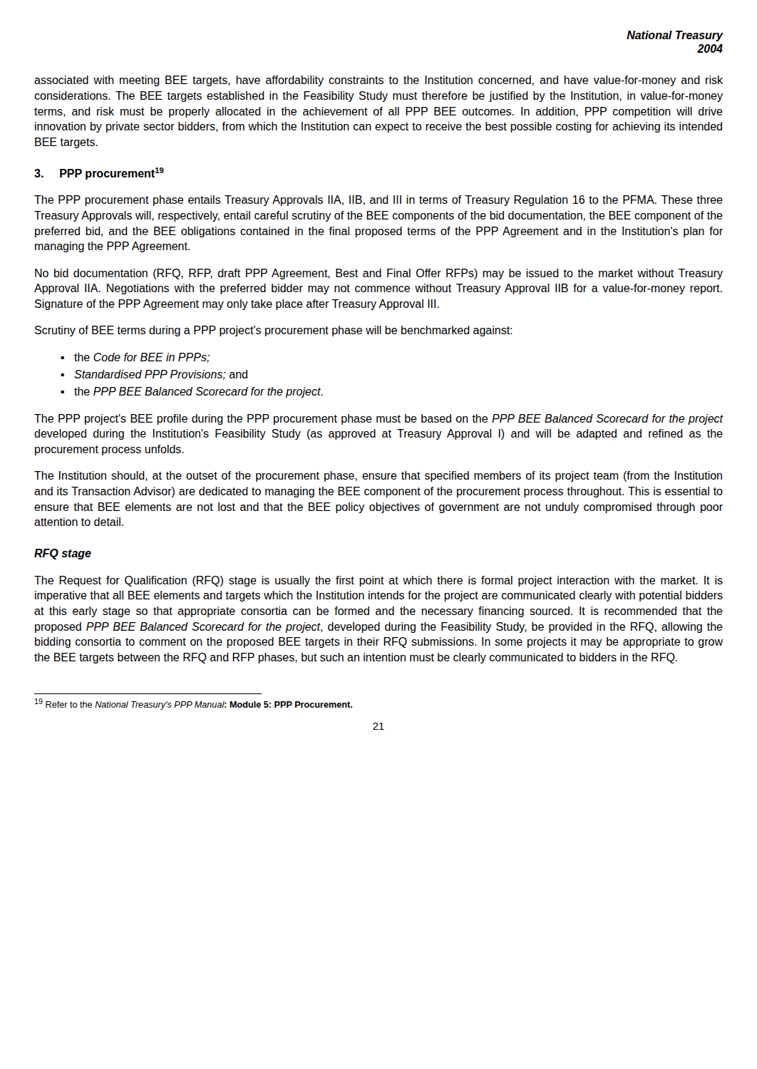National Treasury
2004
associated with meeting BEE targets, have affordability constraints to the Institution concerned, and have value-for-money and risk considerations. The BEE targets established in the Feasibility Study must therefore be justified by the Institution, in value-for-money terms, and risk must be properly allocated in the achievement of all PPP BEE outcomes. In addition, PPP competition will drive innovation by private sector bidders, from which the Institution can expect to receive the best possible costing for achieving its intended BEE targets.
3. PPP procurement19
The PPP procurement phase entails Treasury Approvals IIA, IIB, and III in terms of Treasury Regulation 16 to the PFMA. These three Treasury Approvals will, respectively, entail careful scrutiny of the BEE components of the bid documentation, the BEE component of the preferred bid, and the BEE obligations contained in the final proposed terms of the PPP Agreement and in the Institution's plan for managing the PPP Agreement.
No bid documentation (RFQ, RFP, draft PPP Agreement, Best and Final Offer RFPs) may be issued to the market without Treasury Approval IIA. Negotiations with the preferred bidder may not commence without Treasury Approval IIB for a value-for-money report. Signature of the PPP Agreement may only take place after Treasury Approval III.
Scrutiny of BEE terms during a PPP project's procurement phase will be benchmarked against:
the Code for BEE in PPPs;
Standardised PPP Provisions; and
the PPP BEE Balanced Scorecard for the project.
The PPP project's BEE profile during the PPP procurement phase must be based on the PPP BEE Balanced Scorecard for the project developed during the Institution's Feasibility Study (as approved at Treasury Approval I) and will be adapted and refined as the procurement process unfolds.
The Institution should, at the outset of the procurement phase, ensure that specified members of its project team (from the Institution and its Transaction Advisor) are dedicated to managing the BEE component of the procurement process throughout. This is essential to ensure that BEE elements are not lost and that the BEE policy objectives of government are not unduly compromised through poor attention to detail.
RFQ stage
The Request for Qualification (RFQ) stage is usually the first point at which there is formal project interaction with the market. It is imperative that all BEE elements and targets which the Institution intends for the project are communicated clearly with potential bidders at this early stage so that appropriate consortia can be formed and the necessary financing sourced. It is recommended that the proposed PPP BEE Balanced Scorecard for the project, developed during the Feasibility Study, be provided in the RFQ, allowing the bidding consortia to comment on the proposed BEE targets in their RFQ submissions. In some projects it may be appropriate to grow the BEE targets between the RFQ and RFP phases, but such an intention must be clearly communicated to bidders in the RFQ.
19 Refer to the National Treasury's PPP Manual: Module 5: PPP Procurement.
21